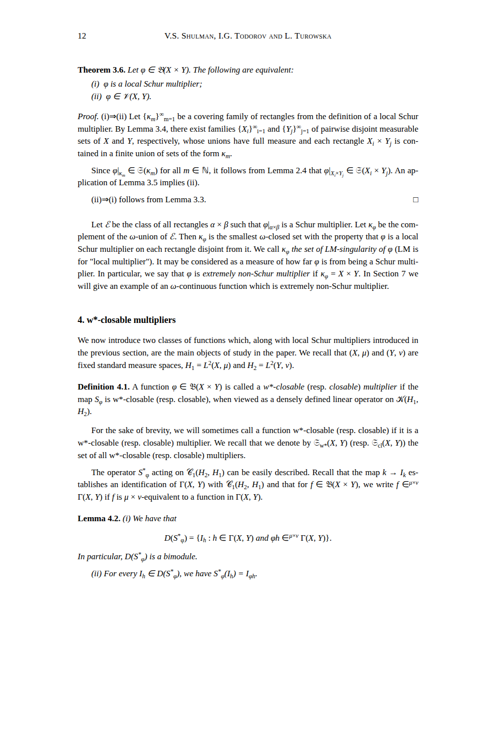12 V.S. Shulman, I.G. Todorov and L. Turowska
Theorem 3.6. Let φ ∈ 𝔅(X × Y). The following are equivalent:
(i) φ is a local Schur multiplier;
(ii) φ ∈ 𝒱(X, Y).
Proof. (i)⇒(ii) Let {κm}∞m=1 be a covering family of rectangles from the definition of a local Schur multiplier. By Lemma 3.4, there exist families {Xi}∞i=1 and {Yj}∞j=1 of pairwise disjoint measurable sets of X and Y, respectively, whose unions have full measure and each rectangle Xi × Yj is contained in a finite union of sets of the form κm.
Since φ|κm ∈ 𝔖(κm) for all m ∈ ℕ, it follows from Lemma 2.4 that φ|Xi×Yj ∈ 𝔖(Xi × Yj). An application of Lemma 3.5 implies (ii).
(ii)⇒(i) follows from Lemma 3.3.□
Let ℰ be the class of all rectangles α × β such that φ|α×β is a Schur multiplier. Let κφ be the complement of the ω-union of ℰ. Then κφ is the smallest ω-closed set with the property that φ is a local Schur multiplier on each rectangle disjoint from it. We call κφ the set of LM-singularity of φ (LM is for "local multiplier"). It may be considered as a measure of how far φ is from being a Schur multiplier. In particular, we say that φ is extremely non-Schur multiplier if κφ = X × Y. In Section 7 we will give an example of an ω-continuous function which is extremely non-Schur multiplier.
4. w*-closable multipliers
We now introduce two classes of functions which, along with local Schur multipliers introduced in the previous section, are the main objects of study in the paper. We recall that (X, μ) and (Y, ν) are fixed standard measure spaces, H 1 = L 2(X, μ) and H 2 = L 2(Y, ν).
Definition 4.1. A function φ ∈ 𝔅(X × Y) is called a w*-closable (resp. closable) multiplier if the map Sφ is w*-closable (resp. closable), when viewed as a densely defined linear operator on 𝒦(H 1, H 2).
For the sake of brevity, we will sometimes call a function w*-closable (resp. closable) if it is a w*-closable (resp. closable) multiplier. We recall that we denote by 𝔖w*(X, Y) (resp. 𝔖cl(X, Y)) the set of all w*-closable (resp. closable) multipliers.
The operator S*φ acting on 𝒞1(H 2, H 1) can be easily described. Recall that the map k → Ik establishes an identification of Γ(X, Y) with 𝒞1(H 2, H 1) and that for f ∈ 𝔅(X × Y), we write f ∈μ×ν Γ(X, Y) if f is μ × ν-equivalent to a function in Γ(X, Y).
Lemma 4.2. (i) We have that
D(S*φ) = {Ih : h ∈ Γ(X, Y) and φh ∈μ×ν Γ(X, Y)}.
In particular, D(S*φ) is a bimodule.
(ii) For every Ih ∈ D(S*φ), we have S*φ(Ih) = Iφh.